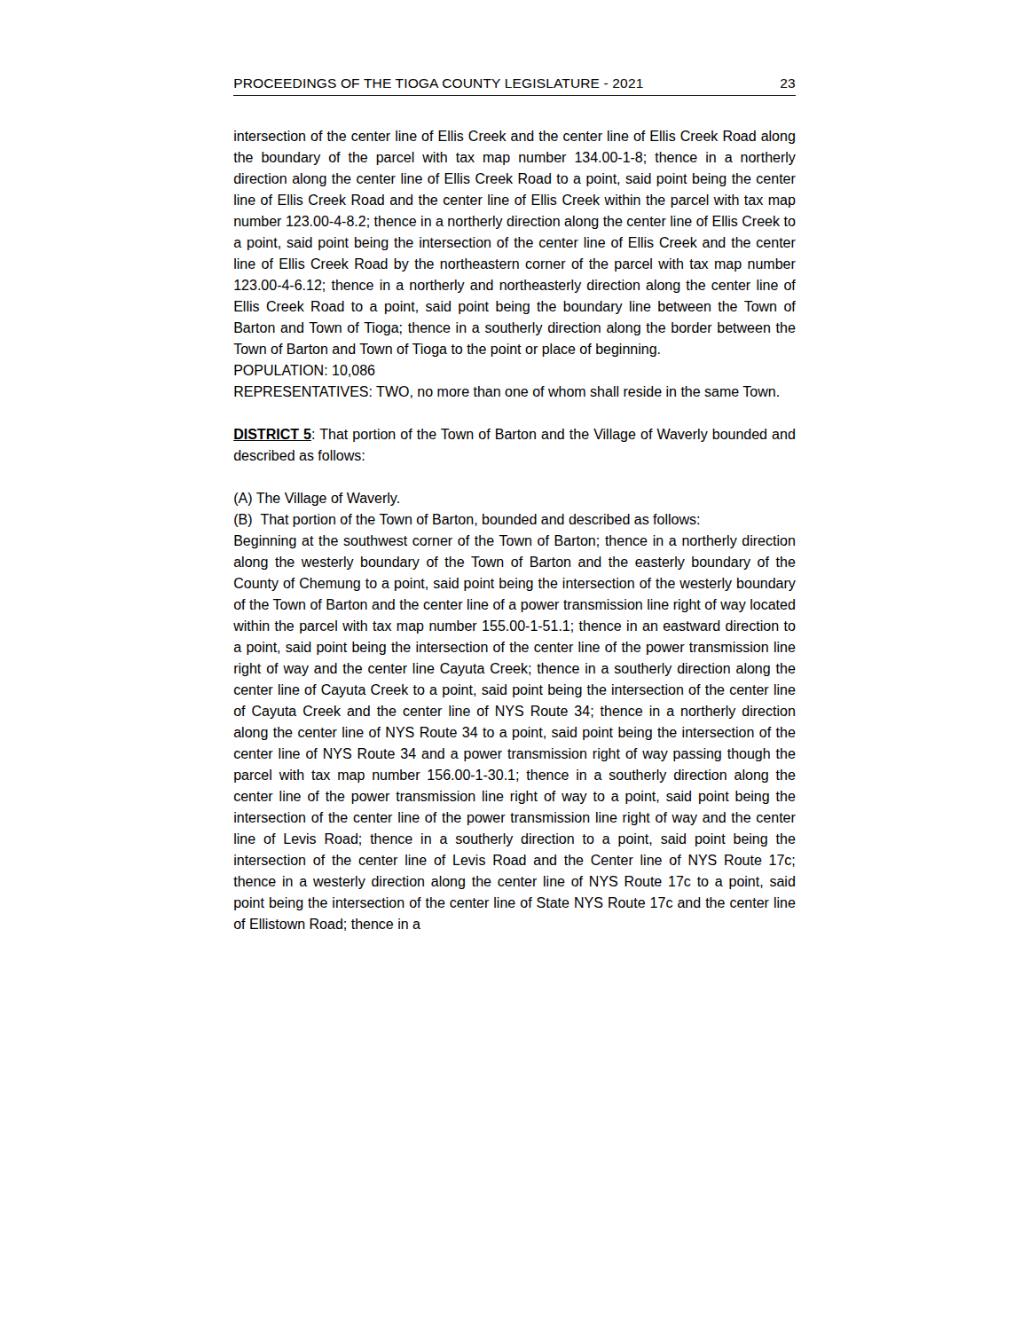Proceedings of the Tioga County Legislature - 2021 23
intersection of the center line of Ellis Creek and the center line of Ellis Creek Road along the boundary of the parcel with tax map number 134.00-1-8; thence in a northerly direction along the center line of Ellis Creek Road to a point, said point being the center line of Ellis Creek Road and the center line of Ellis Creek within the parcel with tax map number 123.00-4-8.2; thence in a northerly direction along the center line of Ellis Creek to a point, said point being the intersection of the center line of Ellis Creek and the center line of Ellis Creek Road by the northeastern corner of the parcel with tax map number 123.00-4-6.12; thence in a northerly and northeasterly direction along the center line of Ellis Creek Road to a point, said point being the boundary line between the Town of Barton and Town of Tioga; thence in a southerly direction along the border between the Town of Barton and Town of Tioga to the point or place of beginning.
POPULATION: 10,086
REPRESENTATIVES: TWO, no more than one of whom shall reside in the same Town.
DISTRICT 5: That portion of the Town of Barton and the Village of Waverly bounded and described as follows:
(A) The Village of Waverly.
(B) That portion of the Town of Barton, bounded and described as follows:
Beginning at the southwest corner of the Town of Barton; thence in a northerly direction along the westerly boundary of the Town of Barton and the easterly boundary of the County of Chemung to a point, said point being the intersection of the westerly boundary of the Town of Barton and the center line of a power transmission line right of way located within the parcel with tax map number 155.00-1-51.1; thence in an eastward direction to a point, said point being the intersection of the center line of the power transmission line right of way and the center line Cayuta Creek; thence in a southerly direction along the center line of Cayuta Creek to a point, said point being the intersection of the center line of Cayuta Creek and the center line of NYS Route 34; thence in a northerly direction along the center line of NYS Route 34 to a point, said point being the intersection of the center line of NYS Route 34 and a power transmission right of way passing though the parcel with tax map number 156.00-1-30.1; thence in a southerly direction along the center line of the power transmission line right of way to a point, said point being the intersection of the center line of the power transmission line right of way and the center line of Levis Road; thence in a southerly direction to a point, said point being the intersection of the center line of Levis Road and the Center line of NYS Route 17c; thence in a westerly direction along the center line of NYS Route 17c to a point, said point being the intersection of the center line of State NYS Route 17c and the center line of Ellistown Road; thence in a